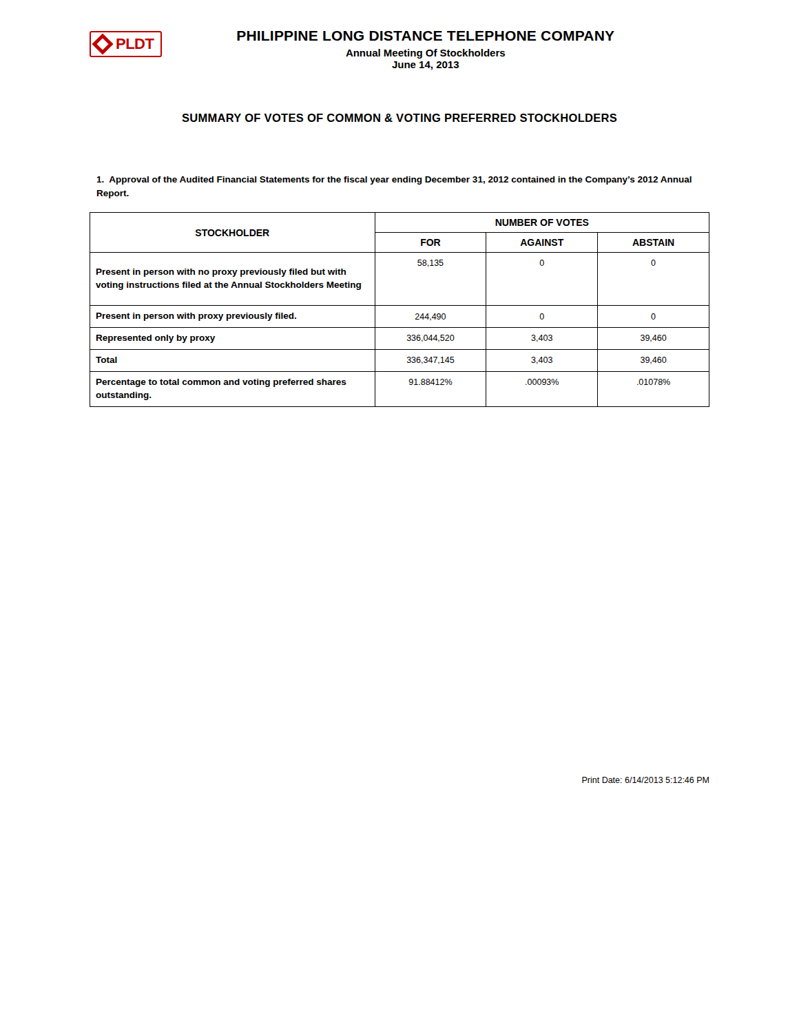PLDT
PHILIPPINE LONG DISTANCE TELEPHONE COMPANY
Annual Meeting Of Stockholders
June 14, 2013
SUMMARY OF VOTES OF COMMON & VOTING PREFERRED STOCKHOLDERS
1. Approval of the Audited Financial Statements for the fiscal year ending December 31, 2012 contained in the Company’s 2012 Annual Report.
| STOCKHOLDER | NUMBER OF VOTES |
| --- | --- |
| FOR | AGAINST | ABSTAIN |
| Present in person with no proxy previously filed but with voting instructions filed at the Annual Stockholders Meeting | 58,135 | 0 | 0 |
| Present in person with proxy previously filed. | 244,490 | 0 | 0 |
| Represented only by proxy | 336,044,520 | 3,403 | 39,460 |
| Total | 336,347,145 | 3,403 | 39,460 |
| Percentage to total common and voting preferred shares outstanding. | 91.88412% | .00093% | .01078% |
Print Date: 6/14/2013 5:12:46 PM